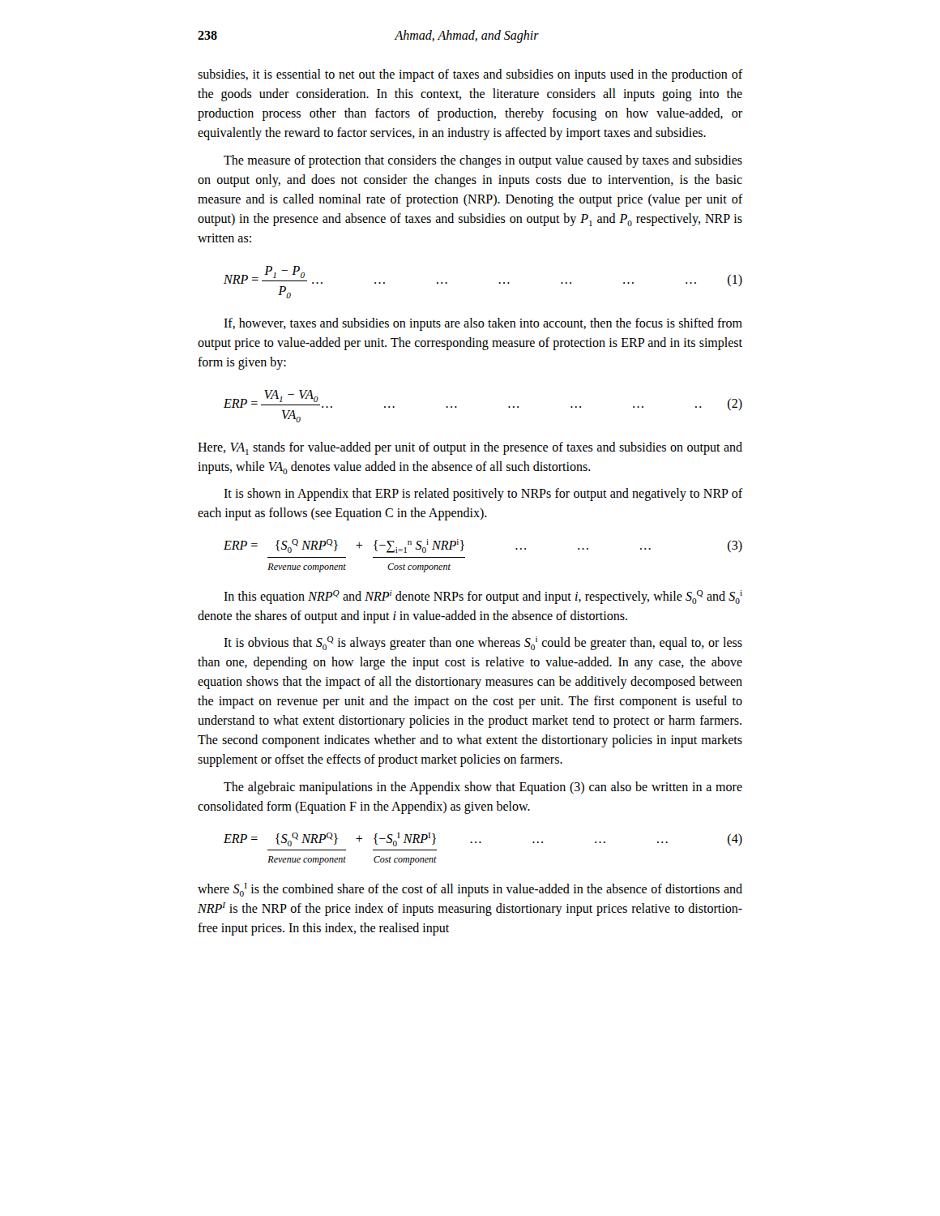238 Ahmad, Ahmad, and Saghir
subsidies, it is essential to net out the impact of taxes and subsidies on inputs used in the production of the goods under consideration. In this context, the literature considers all inputs going into the production process other than factors of production, thereby focusing on how value-added, or equivalently the reward to factor services, in an industry is affected by import taxes and subsidies.
The measure of protection that considers the changes in output value caused by taxes and subsidies on output only, and does not consider the changes in inputs costs due to intervention, is the basic measure and is called nominal rate of protection (NRP). Denoting the output price (value per unit of output) in the presence and absence of taxes and subsidies on output by P1 and P0 respectively, NRP is written as:
NRP = P1 − P0 P0 … … … … … … … (1)
If, however, taxes and subsidies on inputs are also taken into account, then the focus is shifted from output price to value-added per unit. The corresponding measure of protection is ERP and in its simplest form is given by:
ERP = VA1 − VA0 VA0 … … … … … … … (2)
Here, VA1 stands for value-added per unit of output in the presence of taxes and subsidies on output and inputs, while VA0 denotes value added in the absence of all such distortions.
It is shown in Appendix that ERP is related positively to NRPs for output and negatively to NRP of each input as follows (see Equation C in the Appendix).
ERP = {S0Q NRPQ} Revenue component + {−∑i=1n S0i NRPi} Cost component … … … (3)
In this equation NRPQ and NRPi denote NRPs for output and input i, respectively, while S0Q and S0i denote the shares of output and input i in value-added in the absence of distortions.
It is obvious that S0Q is always greater than one whereas S0i could be greater than, equal to, or less than one, depending on how large the input cost is relative to value-added. In any case, the above equation shows that the impact of all the distortionary measures can be additively decomposed between the impact on revenue per unit and the impact on the cost per unit. The first component is useful to understand to what extent distortionary policies in the product market tend to protect or harm farmers. The second component indicates whether and to what extent the distortionary policies in input markets supplement or offset the effects of product market policies on farmers.
The algebraic manipulations in the Appendix show that Equation (3) can also be written in a more consolidated form (Equation F in the Appendix) as given below.
ERP = {S0Q NRPQ} Revenue component + {−S0I NRPI} Cost component … … … … (4)
where S0I is the combined share of the cost of all inputs in value-added in the absence of distortions and NRPI is the NRP of the price index of inputs measuring distortionary input prices relative to distortion-free input prices. In this index, the realised input